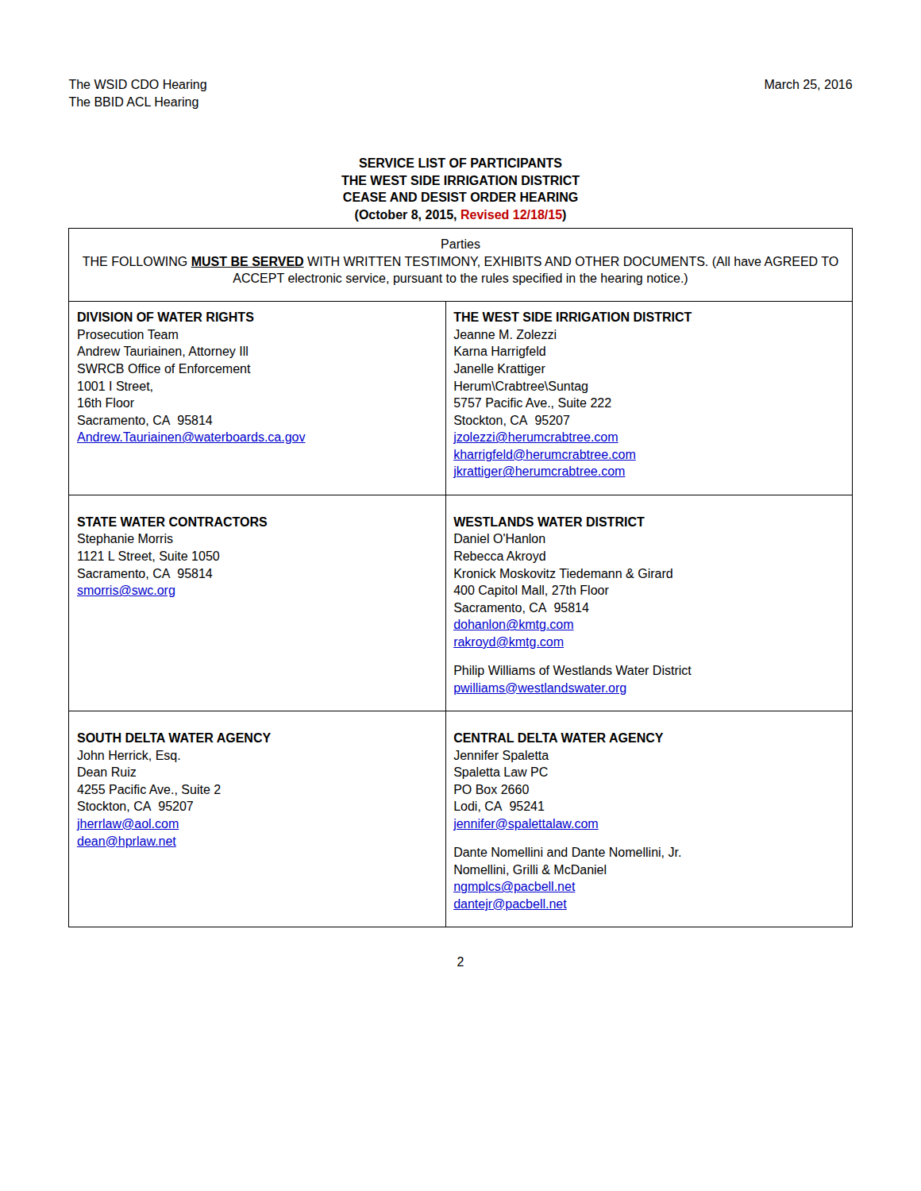The WSID CDO Hearing
The BBID ACL Hearing
March 25, 2016
SERVICE LIST OF PARTICIPANTS
THE WEST SIDE IRRIGATION DISTRICT
CEASE AND DESIST ORDER HEARING
(October 8, 2015, Revised 12/18/15)
| Parties THE FOLLOWING MUST BE SERVED WITH WRITTEN TESTIMONY, EXHIBITS AND OTHER DOCUMENTS. (All have AGREED TO ACCEPT electronic service, pursuant to the rules specified in the hearing notice.) |
| DIVISION OF WATER RIGHTS Prosecution Team Andrew Tauriainen, Attorney Ill SWRCB Office of Enforcement 1001 I Street, 16th Floor Sacramento, CA 95814 Andrew.Tauriainen@waterboards.ca.gov | THE WEST SIDE IRRIGATION DISTRICT Jeanne M. Zolezzi Karna Harrigfeld Janelle Krattiger Herum\Crabtree\Suntag 5757 Pacific Ave., Suite 222 Stockton, CA 95207 jzolezzi@herumcrabtree.com kharrigfeld@herumcrabtree.com jkrattiger@herumcrabtree.com |
| STATE WATER CONTRACTORS Stephanie Morris 1121 L Street, Suite 1050 Sacramento, CA 95814 smorris@swc.org | WESTLANDS WATER DISTRICT Daniel O'Hanlon Rebecca Akroyd Kronick Moskovitz Tiedemann & Girard 400 Capitol Mall, 27th Floor Sacramento, CA 95814 dohanlon@kmtg.com rakroyd@kmtg.com Philip Williams of Westlands Water District pwilliams@westlandswater.org |
| SOUTH DELTA WATER AGENCY John Herrick, Esq. Dean Ruiz 4255 Pacific Ave., Suite 2 Stockton, CA 95207 jherrlaw@aol.com dean@hprlaw.net | CENTRAL DELTA WATER AGENCY Jennifer Spaletta Spaletta Law PC PO Box 2660 Lodi, CA 95241 jennifer@spalettalaw.com Dante Nomellini and Dante Nomellini, Jr. Nomellini, Grilli & McDaniel ngmplcs@pacbell.net dantejr@pacbell.net |
2